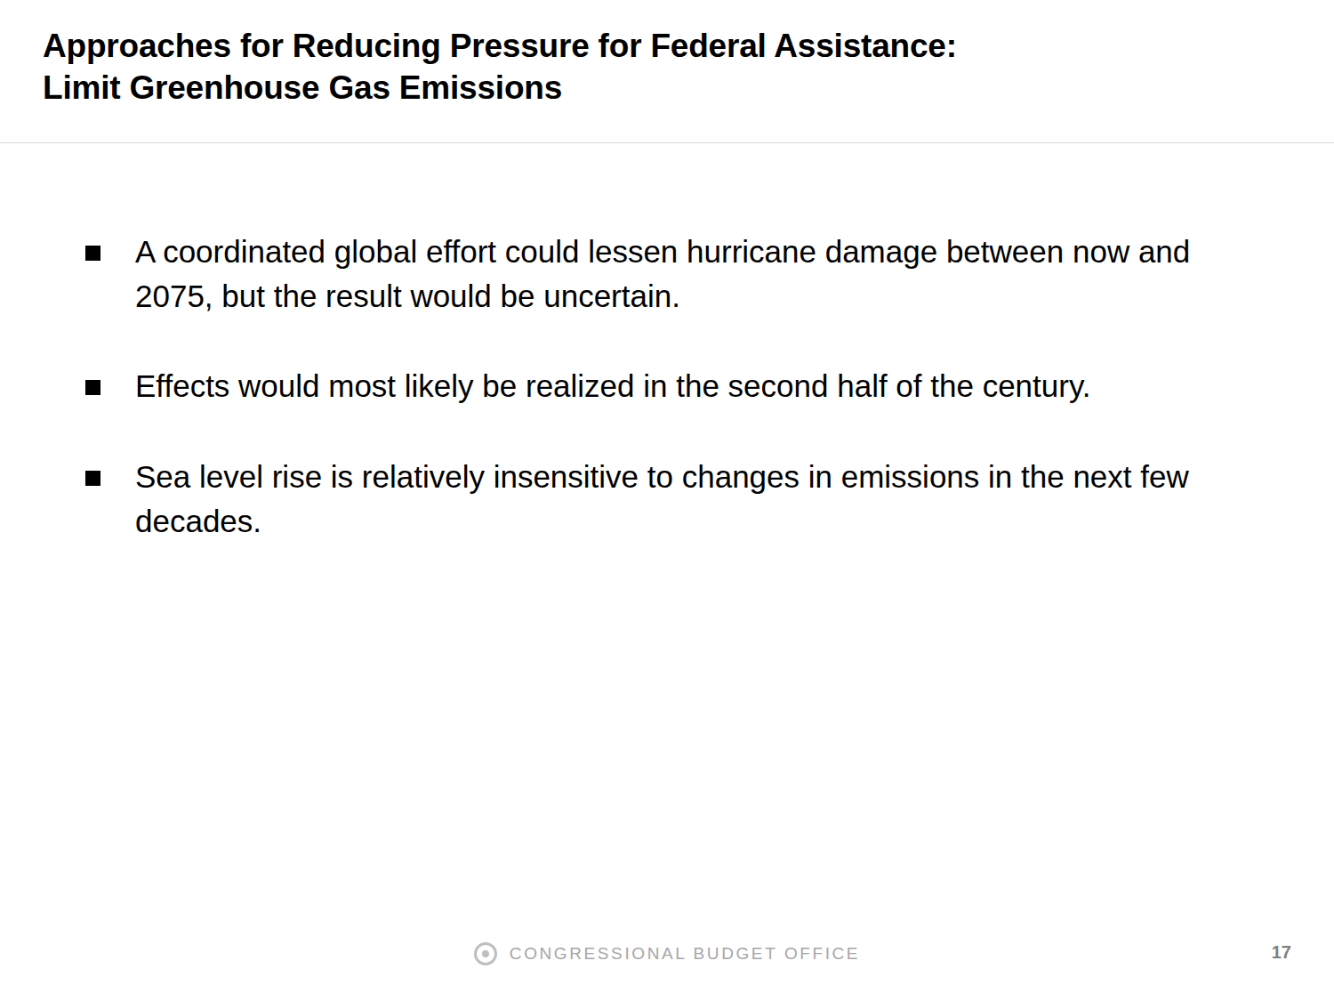Approaches for Reducing Pressure for Federal Assistance:
Limit Greenhouse Gas Emissions
A coordinated global effort could lessen hurricane damage between now and 2075, but the result would be uncertain.
Effects would most likely be realized in the second half of the century.
Sea level rise is relatively insensitive to changes in emissions in the next few decades.
CONGRESSIONAL BUDGET OFFICE
17